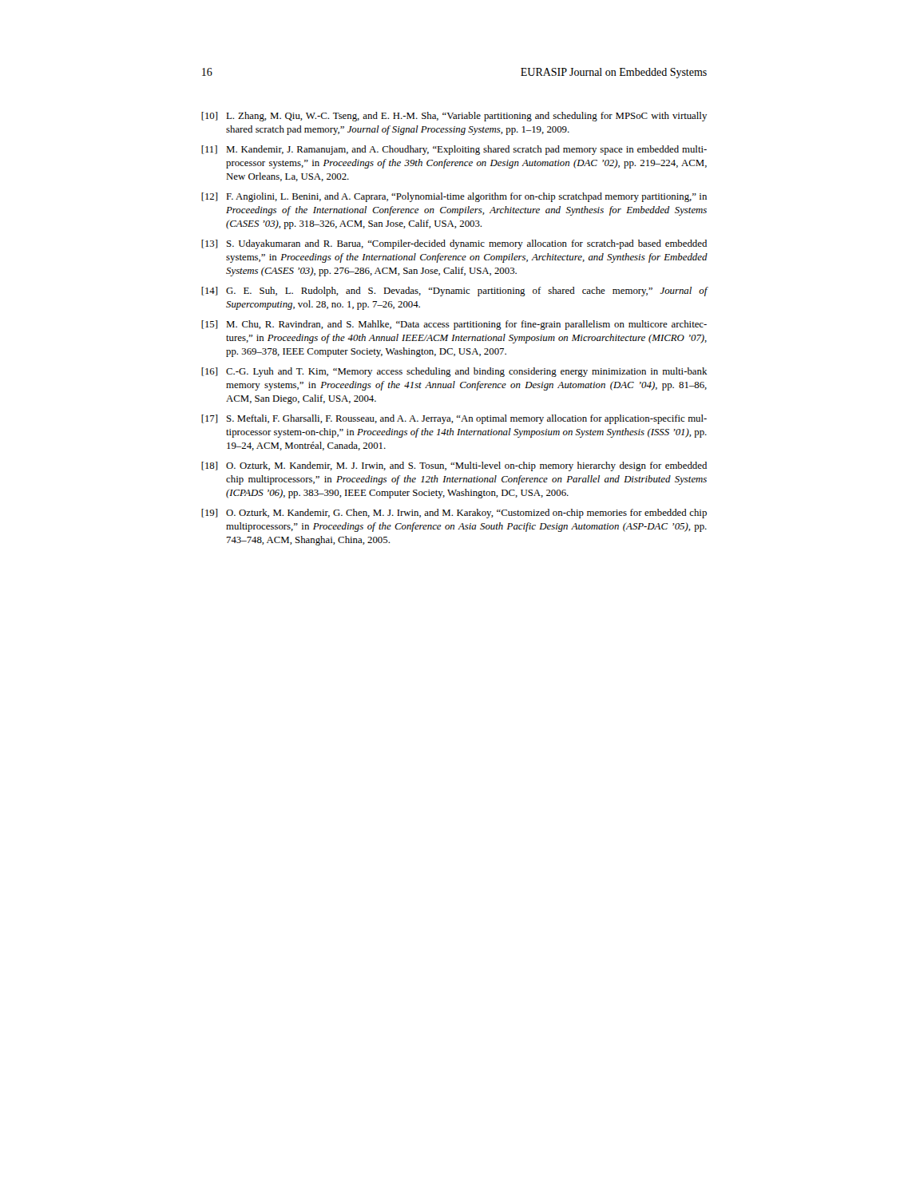16 EURASIP Journal on Embedded Systems
[10] L. Zhang, M. Qiu, W.-C. Tseng, and E. H.-M. Sha, “Variable partitioning and scheduling for MPSoC with virtually shared scratch pad memory,” Journal of Signal Processing Systems, pp. 1–19, 2009.
[11] M. Kandemir, J. Ramanujam, and A. Choudhary, “Exploiting shared scratch pad memory space in embedded multiprocessor systems,” in Proceedings of the 39th Conference on Design Automation (DAC ’02), pp. 219–224, ACM, New Orleans, La, USA, 2002.
[12] F. Angiolini, L. Benini, and A. Caprara, “Polynomial-time algorithm for on-chip scratchpad memory partitioning,” in Proceedings of the International Conference on Compilers, Architecture and Synthesis for Embedded Systems (CASES ’03), pp. 318–326, ACM, San Jose, Calif, USA, 2003.
[13] S. Udayakumaran and R. Barua, “Compiler-decided dynamic memory allocation for scratch-pad based embedded systems,” in Proceedings of the International Conference on Compilers, Architecture, and Synthesis for Embedded Systems (CASES ’03), pp. 276–286, ACM, San Jose, Calif, USA, 2003.
[14] G. E. Suh, L. Rudolph, and S. Devadas, “Dynamic partitioning of shared cache memory,” Journal of Supercomputing, vol. 28, no. 1, pp. 7–26, 2004.
[15] M. Chu, R. Ravindran, and S. Mahlke, “Data access partitioning for fine-grain parallelism on multicore architectures,” in Proceedings of the 40th Annual IEEE/ACM International Symposium on Microarchitecture (MICRO ’07), pp. 369–378, IEEE Computer Society, Washington, DC, USA, 2007.
[16] C.-G. Lyuh and T. Kim, “Memory access scheduling and binding considering energy minimization in multi-bank memory systems,” in Proceedings of the 41st Annual Conference on Design Automation (DAC ’04), pp. 81–86, ACM, San Diego, Calif, USA, 2004.
[17] S. Meftali, F. Gharsalli, F. Rousseau, and A. A. Jerraya, “An optimal memory allocation for application-specific multiprocessor system-on-chip,” in Proceedings of the 14th International Symposium on System Synthesis (ISSS ’01), pp. 19–24, ACM, Montréal, Canada, 2001.
[18] O. Ozturk, M. Kandemir, M. J. Irwin, and S. Tosun, “Multi-level on-chip memory hierarchy design for embedded chip multiprocessors,” in Proceedings of the 12th International Conference on Parallel and Distributed Systems (ICPADS ’06), pp. 383–390, IEEE Computer Society, Washington, DC, USA, 2006.
[19] O. Ozturk, M. Kandemir, G. Chen, M. J. Irwin, and M. Karakoy, “Customized on-chip memories for embedded chip multiprocessors,” in Proceedings of the Conference on Asia South Pacific Design Automation (ASP-DAC ’05), pp. 743–748, ACM, Shanghai, China, 2005.